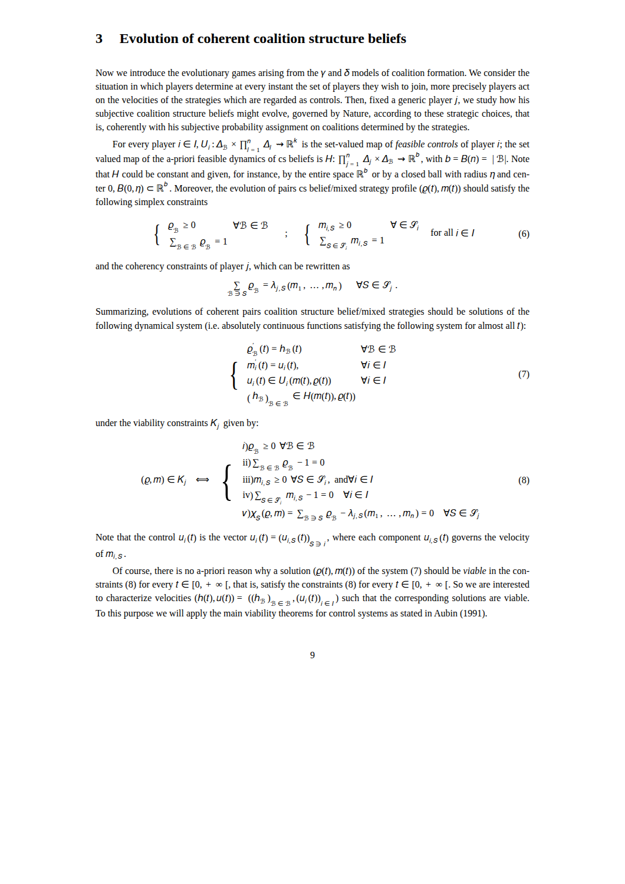3 Evolution of coherent coalition structure beliefs
Now we introduce the evolutionary games arising from the γ and δ models of coalition formation. We consider the situation in which players determine at every instant the set of players they wish to join, more precisely players act on the velocities of the strategies which are regarded as controls. Then, fixed a generic player j, we study how his subjective coalition structure beliefs might evolve, governed by Nature, according to these strategic choices, that is, coherently with his subjective probability assignment on coalitions determined by the strategies.
For every player i∈I, Ui:Δℬ×∏l=1nΔl⇝ℝk is the set-valued map of feasible controls of player i; the set valued map of the a-priori feasible dynamics of cs beliefs is H:∏j=1nΔj×Δℬ⇝ℝb, with b=B(n)=|ℬ|. Note that H could be constant and given, for instance, by the entire space ℝb or by a closed ball with radius η and center 0, B(0,η)⊂ℝb. Moreover, the evolution of pairs cs belief/mixed strategy profile (ϱ(t),m(t)) should satisfy the following simplex constraints
{
| ϱ ℬ ≥ 0 | ∀ ℬ ∈ ℬ |
| ∑ ℬ ∈ ℬ ϱ ℬ = 1 | |
; {
| m i , S ≥ 0 | ∀ ∈ 𝒮 i |
| ∑ S ∈ 𝒮 i m i , S = 1 | |
for all i∈I
(6)
and the coherency constraints of player j, which can be rewritten as
∑ℬ∋S ϱℬ = λj,S (m1,…,mn) ∀S∈𝒮j.
Summarizing, evolutions of coherent pairs coalition structure belief/mixed strategies should be solutions of the following dynamical system (i.e. absolutely continuous functions satisfying the following system for almost all t):
{
| ϱ ℬ ′ ( t ) = h ℬ ( t ) | ∀ ℬ ∈ ℬ |
| m i ′ ( t ) = u i ( t ) , | ∀ i ∈ I |
| u i ( t ) ∈ U i ( m ( t ) , ϱ ( t ) ) | ∀ i ∈ I |
| ( h ℬ ) ℬ ∈ ℬ ∈ H ( m ( t ) ) , ϱ ( t ) ) | |
(7)
under the viability constraints Kj given by:
(ϱ,m)∈Kj ⟺ {
| i ) ϱ ℬ ≥ 0 ∀ ℬ ∈ ℬ |
| ii ) ∑ ℬ ∈ ℬ ϱ ℬ − 1 = 0 |
| iii ) m i , S ≥ 0 ∀ S ∈ 𝒮 i , and ∀ i ∈ I |
| iv ) ∑ S ∈ 𝒮 i m i , S − 1 = 0 ∀ i ∈ I |
| v ) χ S ( ϱ , m ) = ∑ ℬ ∋ S ϱ ℬ − λ j , S ( m 1 , … , m n ) = 0 ∀ S ∈ 𝒮 j |
(8)
Note that the control ui(t) is the vector ui(t)=(ui,S(t))S∋i, where each component ui,S(t) governs the velocity of mi,S.
Of course, there is no a-priori reason why a solution (ϱ(t),m(t)) of the system (7) should be viable in the constraints (8) for every t∈[0,+∞[, that is, satisfy the constraints (8) for every t∈[0,+∞[. So we are interested to characterize velocities (h(t),u(t))= ((hℬ)ℬ∈ℬ,(ui(t))i∈I) such that the corresponding solutions are viable. To this purpose we will apply the main viability theorems for control systems as stated in Aubin (1991).
9